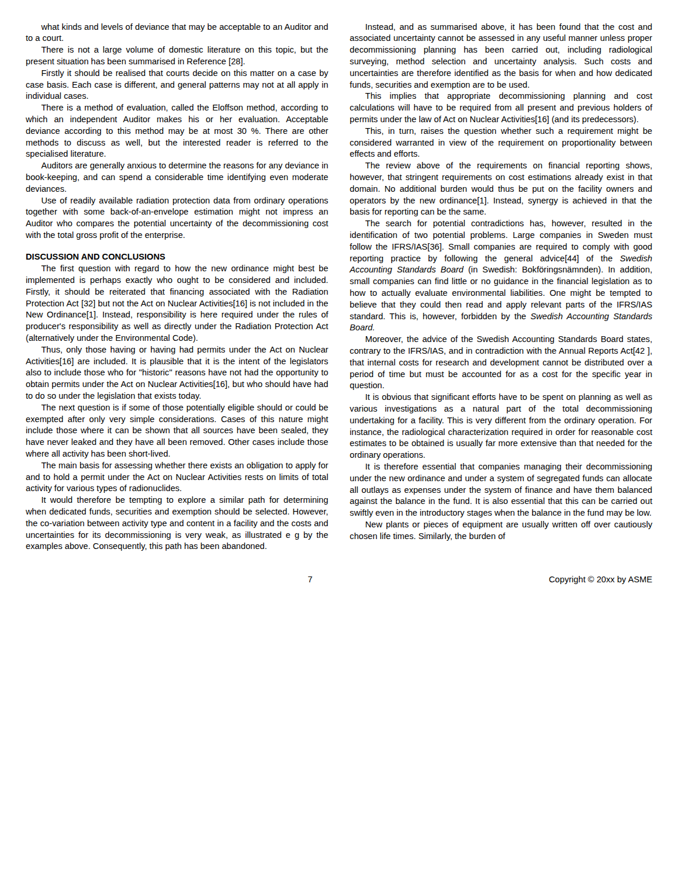what kinds and levels of deviance that may be acceptable to an Auditor and to a court.
There is not a large volume of domestic literature on this topic, but the present situation has been summarised in Reference [28].
Firstly it should be realised that courts decide on this matter on a case by case basis. Each case is different, and general patterns may not at all apply in individual cases.
There is a method of evaluation, called the Eloffson method, according to which an independent Auditor makes his or her evaluation. Acceptable deviance according to this method may be at most 30 %. There are other methods to discuss as well, but the interested reader is referred to the specialised literature.
Auditors are generally anxious to determine the reasons for any deviance in book-keeping, and can spend a considerable time identifying even moderate deviances.
Use of readily available radiation protection data from ordinary operations together with some back-of-an-envelope estimation might not impress an Auditor who compares the potential uncertainty of the decommissioning cost with the total gross profit of the enterprise.
DISCUSSION AND CONCLUSIONS
The first question with regard to how the new ordinance might best be implemented is perhaps exactly who ought to be considered and included. Firstly, it should be reiterated that financing associated with the Radiation Protection Act [32] but not the Act on Nuclear Activities[16] is not included in the New Ordinance[1]. Instead, responsibility is here required under the rules of producer's responsibility as well as directly under the Radiation Protection Act (alternatively under the Environmental Code).
Thus, only those having or having had permits under the Act on Nuclear Activities[16] are included. It is plausible that it is the intent of the legislators also to include those who for "historic" reasons have not had the opportunity to obtain permits under the Act on Nuclear Activities[16], but who should have had to do so under the legislation that exists today.
The next question is if some of those potentially eligible should or could be exempted after only very simple considerations. Cases of this nature might include those where it can be shown that all sources have been sealed, they have never leaked and they have all been removed. Other cases include those where all activity has been short-lived.
The main basis for assessing whether there exists an obligation to apply for and to hold a permit under the Act on Nuclear Activities rests on limits of total activity for various types of radionuclides.
It would therefore be tempting to explore a similar path for determining when dedicated funds, securities and exemption should be selected. However, the co-variation between activity type and content in a facility and the costs and uncertainties for its decommissioning is very weak, as illustrated e g by the examples above. Consequently, this path has been abandoned.
Instead, and as summarised above, it has been found that the cost and associated uncertainty cannot be assessed in any useful manner unless proper decommissioning planning has been carried out, including radiological surveying, method selection and uncertainty analysis. Such costs and uncertainties are therefore identified as the basis for when and how dedicated funds, securities and exemption are to be used.
This implies that appropriate decommissioning planning and cost calculations will have to be required from all present and previous holders of permits under the law of Act on Nuclear Activities[16] (and its predecessors).
This, in turn, raises the question whether such a requirement might be considered warranted in view of the requirement on proportionality between effects and efforts.
The review above of the requirements on financial reporting shows, however, that stringent requirements on cost estimations already exist in that domain. No additional burden would thus be put on the facility owners and operators by the new ordinance[1]. Instead, synergy is achieved in that the basis for reporting can be the same.
The search for potential contradictions has, however, resulted in the identification of two potential problems. Large companies in Sweden must follow the IFRS/IAS[36]. Small companies are required to comply with good reporting practice by following the general advice[44] of the Swedish Accounting Standards Board (in Swedish: Bokföringsnämnden). In addition, small companies can find little or no guidance in the financial legislation as to how to actually evaluate environmental liabilities. One might be tempted to believe that they could then read and apply relevant parts of the IFRS/IAS standard. This is, however, forbidden by the Swedish Accounting Standards Board.
Moreover, the advice of the Swedish Accounting Standards Board states, contrary to the IFRS/IAS, and in contradiction with the Annual Reports Act[42 ], that internal costs for research and development cannot be distributed over a period of time but must be accounted for as a cost for the specific year in question.
It is obvious that significant efforts have to be spent on planning as well as various investigations as a natural part of the total decommissioning undertaking for a facility. This is very different from the ordinary operation. For instance, the radiological characterization required in order for reasonable cost estimates to be obtained is usually far more extensive than that needed for the ordinary operations.
It is therefore essential that companies managing their decommissioning under the new ordinance and under a system of segregated funds can allocate all outlays as expenses under the system of finance and have them balanced against the balance in the fund. It is also essential that this can be carried out swiftly even in the introductory stages when the balance in the fund may be low.
New plants or pieces of equipment are usually written off over cautiously chosen life times. Similarly, the burden of
7 Copyright © 20xx by ASME